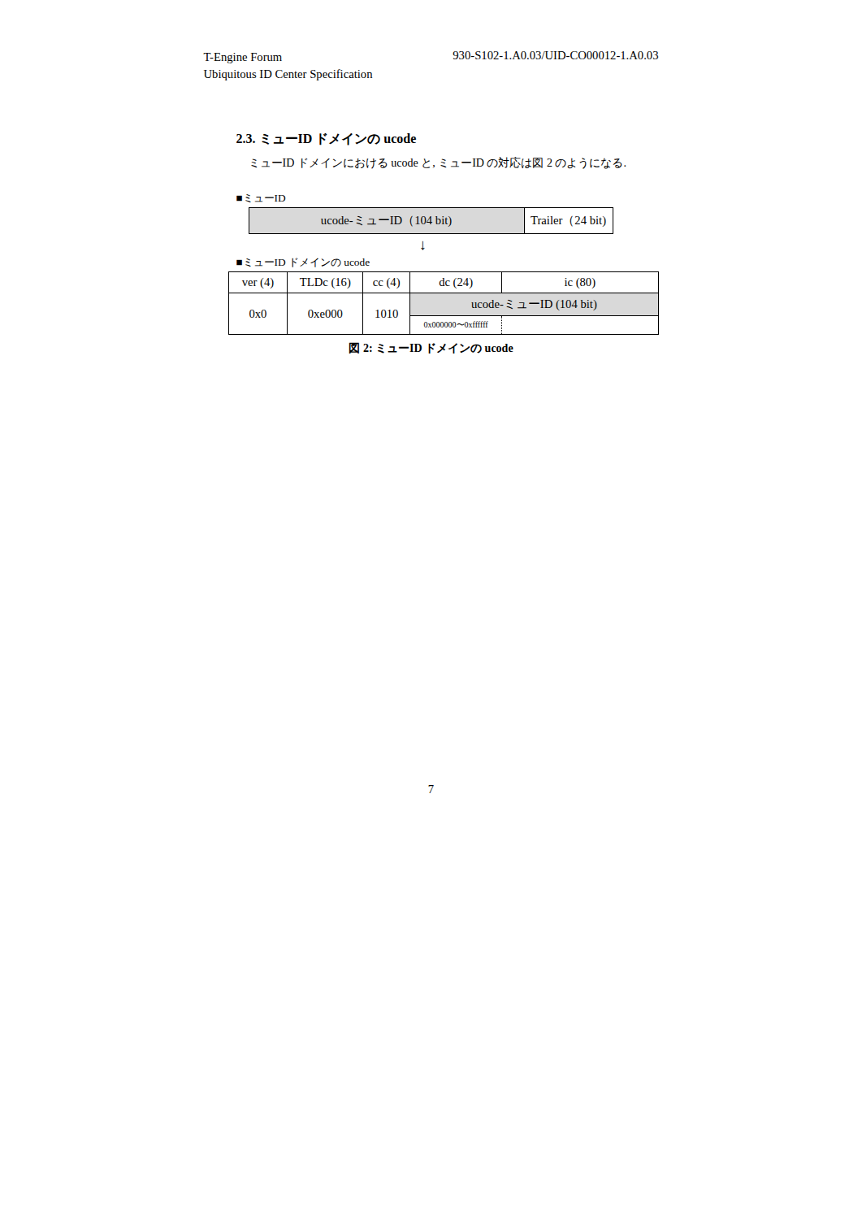T-Engine Forum
Ubiquitous ID Center Specification
930-S102-1.A0.03/UID-CO00012-1.A0.03
2.3. ミューID ドメインの ucode
ミューID ドメインにおける ucode と, ミューID の対応は図 2 のようになる.
■ミューID
| ucode-ミューID（104 bit) | Trailer（24 bit) |
↓
■ミューID ドメインの ucode
| ver (4) | TLDc (16) | cc (4) | dc (24) | ic (80) |
| 0x0 | 0xe000 | 1010 | ucode-ミューID (104 bit) |
| 0x000000〜0xffffff | |
図 2: ミューID ドメインの ucode
7